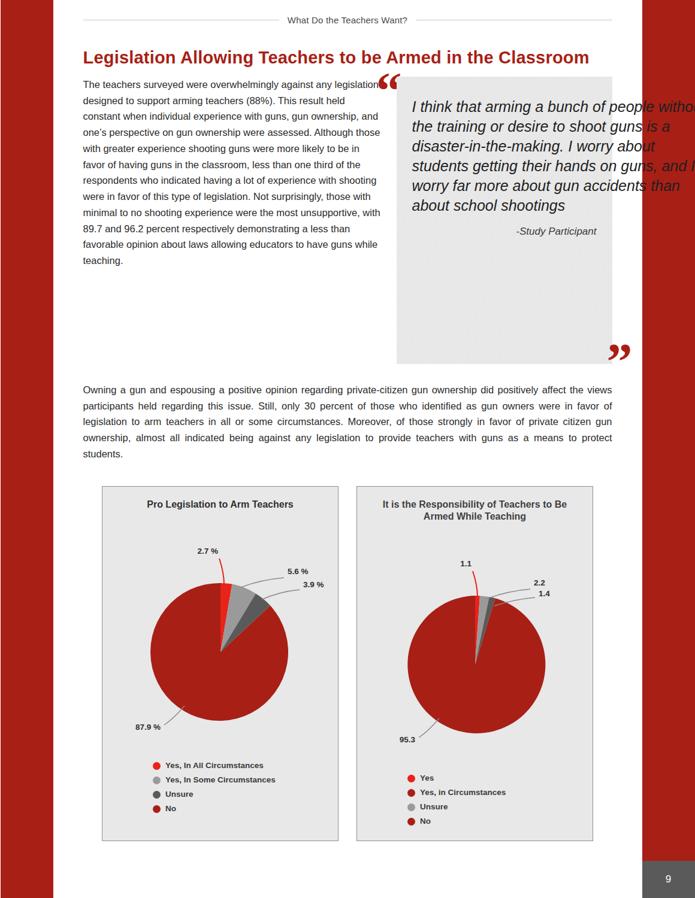What Do the Teachers Want?
Legislation Allowing Teachers to be Armed in the Classroom
The teachers surveyed were overwhelmingly against any legislation designed to support arming teachers (88%). This result held constant when individual experience with guns, gun ownership, and one’s perspective on gun ownership were assessed. Although those with greater experience shooting guns were more likely to be in favor of having guns in the classroom, less than one third of the respondents who indicated having a lot of experience with shooting were in favor of this type of legislation. Not surprisingly, those with minimal to no shooting experience were the most unsupportive, with 89.7 and 96.2 percent respectively demonstrating a less than favorable opinion about laws allowing educators to have guns while teaching.
“
I think that arming a bunch of people without the training or desire to shoot guns is a disaster-in-the-making. I worry about students getting their hands on guns, and I worry far more about gun accidents than about school shootings
-Study Participant
”
Owning a gun and espousing a positive opinion regarding private-citizen gun ownership did positively affect the views participants held regarding this issue. Still, only 30 percent of those who identified as gun owners were in favor of legislation to arm teachers in all or some circumstances. Moreover, of those strongly in favor of private citizen gun ownership, almost all indicated being against any legislation to provide teachers with guns as a means to protect students.
Pro Legislation to Arm Teachers
2.7 % 5.6 % 3.9 % 87.9 %
Yes, In All Circumstances
Yes, In Some Circumstances
Unsure
No
It is the Responsibility of Teachers to Be
Armed While Teaching
1.1 2.2 1.4 95.3
Yes
Yes, in Circumstances
Unsure
No
9